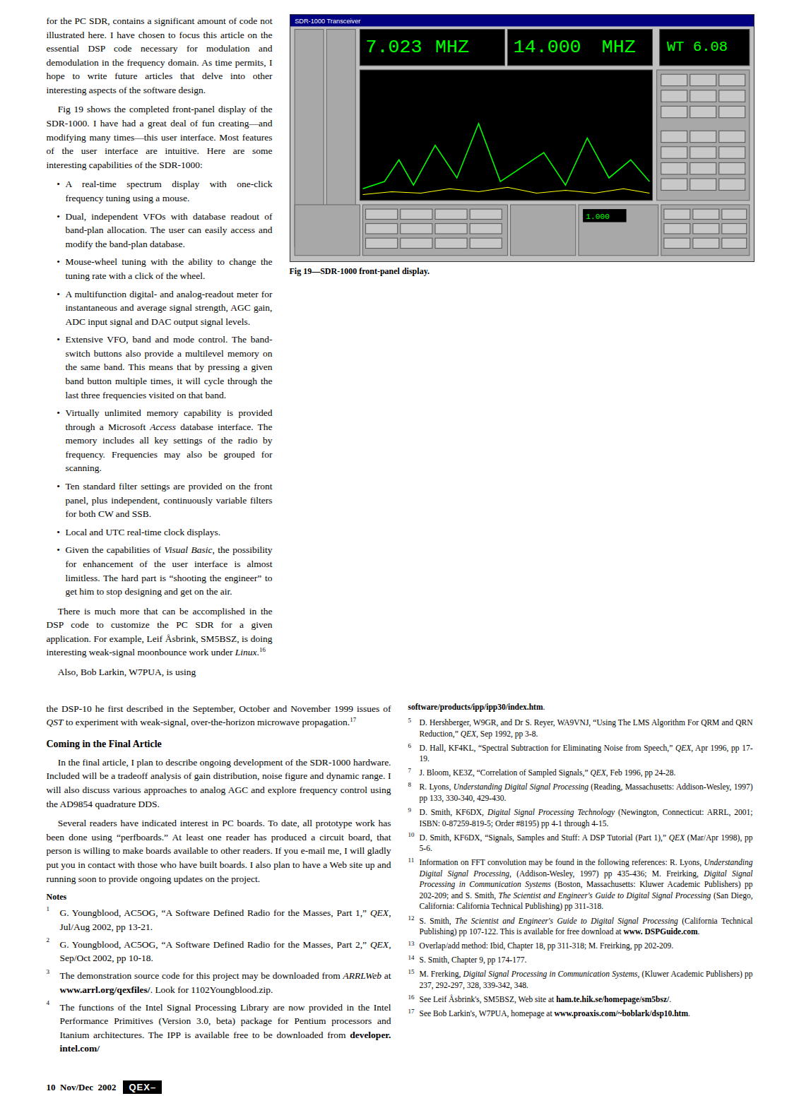for the PC SDR, contains a significant amount of code not illustrated here. I have chosen to focus this article on the essential DSP code necessary for modulation and demodulation in the frequency domain. As time permits, I hope to write future articles that delve into other interesting aspects of the software design.
Fig 19 shows the completed front-panel display of the SDR-1000. I have had a great deal of fun creating—and modifying many times—this user interface. Most features of the user interface are intuitive. Here are some interesting capabilities of the SDR-1000:
A real-time spectrum display with one-click frequency tuning using a mouse.
Dual, independent VFOs with database readout of band-plan allocation. The user can easily access and modify the band-plan database.
Mouse-wheel tuning with the ability to change the tuning rate with a click of the wheel.
A multifunction digital- and analog-readout meter for instantaneous and average signal strength, AGC gain, ADC input signal and DAC output signal levels.
Extensive VFO, band and mode control. The band-switch buttons also provide a multilevel memory on the same band. This means that by pressing a given band button multiple times, it will cycle through the last three frequencies visited on that band.
Virtually unlimited memory capability is provided through a Microsoft Access database interface. The memory includes all key settings of the radio by frequency. Frequencies may also be grouped for scanning.
Ten standard filter settings are provided on the front panel, plus independent, continuously variable filters for both CW and SSB.
Local and UTC real-time clock displays.
Given the capabilities of Visual Basic, the possibility for enhancement of the user interface is almost limitless. The hard part is “shooting the engineer” to get him to stop designing and get on the air.
There is much more that can be accomplished in the DSP code to customize the PC SDR for a given application. For example, Leif Åsbrink, SM5BSZ, is doing interesting weak-signal moonbounce work under Linux.16
Also, Bob Larkin, W7PUA, is using
Fig 19—SDR-1000 front-panel display.
the DSP-10 he first described in the September, October and November 1999 issues of QST to experiment with weak-signal, over-the-horizon microwave propagation.17
Coming in the Final Article
In the final article, I plan to describe ongoing development of the SDR-1000 hardware. Included will be a tradeoff analysis of gain distribution, noise figure and dynamic range. I will also discuss various approaches to analog AGC and explore frequency control using the AD9854 quadrature DDS.
Several readers have indicated interest in PC boards. To date, all prototype work has been done using “perfboards.” At least one reader has produced a circuit board, that person is willing to make boards available to other readers. If you e-mail me, I will gladly put you in contact with those who have built boards. I also plan to have a Web site up and running soon to provide ongoing updates on the project.
Notes
G. Youngblood, AC5OG, “A Software Defined Radio for the Masses, Part 1,” QEX, Jul/Aug 2002, pp 13-21.
G. Youngblood, AC5OG, “A Software Defined Radio for the Masses, Part 2,” QEX, Sep/Oct 2002, pp 10-18.
The demonstration source code for this project may be downloaded from ARRLWeb at www.arrl.org/qexfiles/. Look for 1102Youngblood.zip.
The functions of the Intel Signal Processing Library are now provided in the Intel Performance Primitives (Version 3.0, beta) package for Pentium processors and Itanium architectures. The IPP is available free to be downloaded from developer. intel.com/
software/products/ipp/ipp30/index.htm.
D. Hershberger, W9GR, and Dr S. Reyer, WA9VNJ, “Using The LMS Algorithm For QRM and QRN Reduction,” QEX, Sep 1992, pp 3-8.
D. Hall, KF4KL, “Spectral Subtraction for Eliminating Noise from Speech,” QEX, Apr 1996, pp 17-19.
J. Bloom, KE3Z, “Correlation of Sampled Signals,” QEX, Feb 1996, pp 24-28.
R. Lyons, Understanding Digital Signal Processing (Reading, Massachusetts: Addison-Wesley, 1997) pp 133, 330-340, 429-430.
D. Smith, KF6DX, Digital Signal Processing Technology (Newington, Connecticut: ARRL, 2001; ISBN: 0-87259-819-5; Order #8195) pp 4-1 through 4-15.
D. Smith, KF6DX, “Signals, Samples and Stuff: A DSP Tutorial (Part 1),” QEX (Mar/Apr 1998), pp 5-6.
Information on FFT convolution may be found in the following references: R. Lyons, Understanding Digital Signal Processing, (Addison-Wesley, 1997) pp 435-436; M. Freirking, Digital Signal Processing in Communication Systems (Boston, Massachusetts: Kluwer Academic Publishers) pp 202-209; and S. Smith, The Scientist and Engineer's Guide to Digital Signal Processing (San Diego, California: California Technical Publishing) pp 311-318.
S. Smith, The Scientist and Engineer's Guide to Digital Signal Processing (California Technical Publishing) pp 107-122. This is available for free download at www. DSPGuide.com.
Overlap/add method: Ibid, Chapter 18, pp 311-318; M. Freirking, pp 202-209.
S. Smith, Chapter 9, pp 174-177.
M. Frerking, Digital Signal Processing in Communication Systems, (Kluwer Academic Publishers) pp 237, 292-297, 328, 339-342, 348.
See Leif Åsbrink's, SM5BSZ, Web site at ham.te.hik.se/homepage/sm5bsz/.
See Bob Larkin's, W7PUA, homepage at www.proaxis.com/~boblark/dsp10.htm.
10 Nov/Dec 2002 QEX–